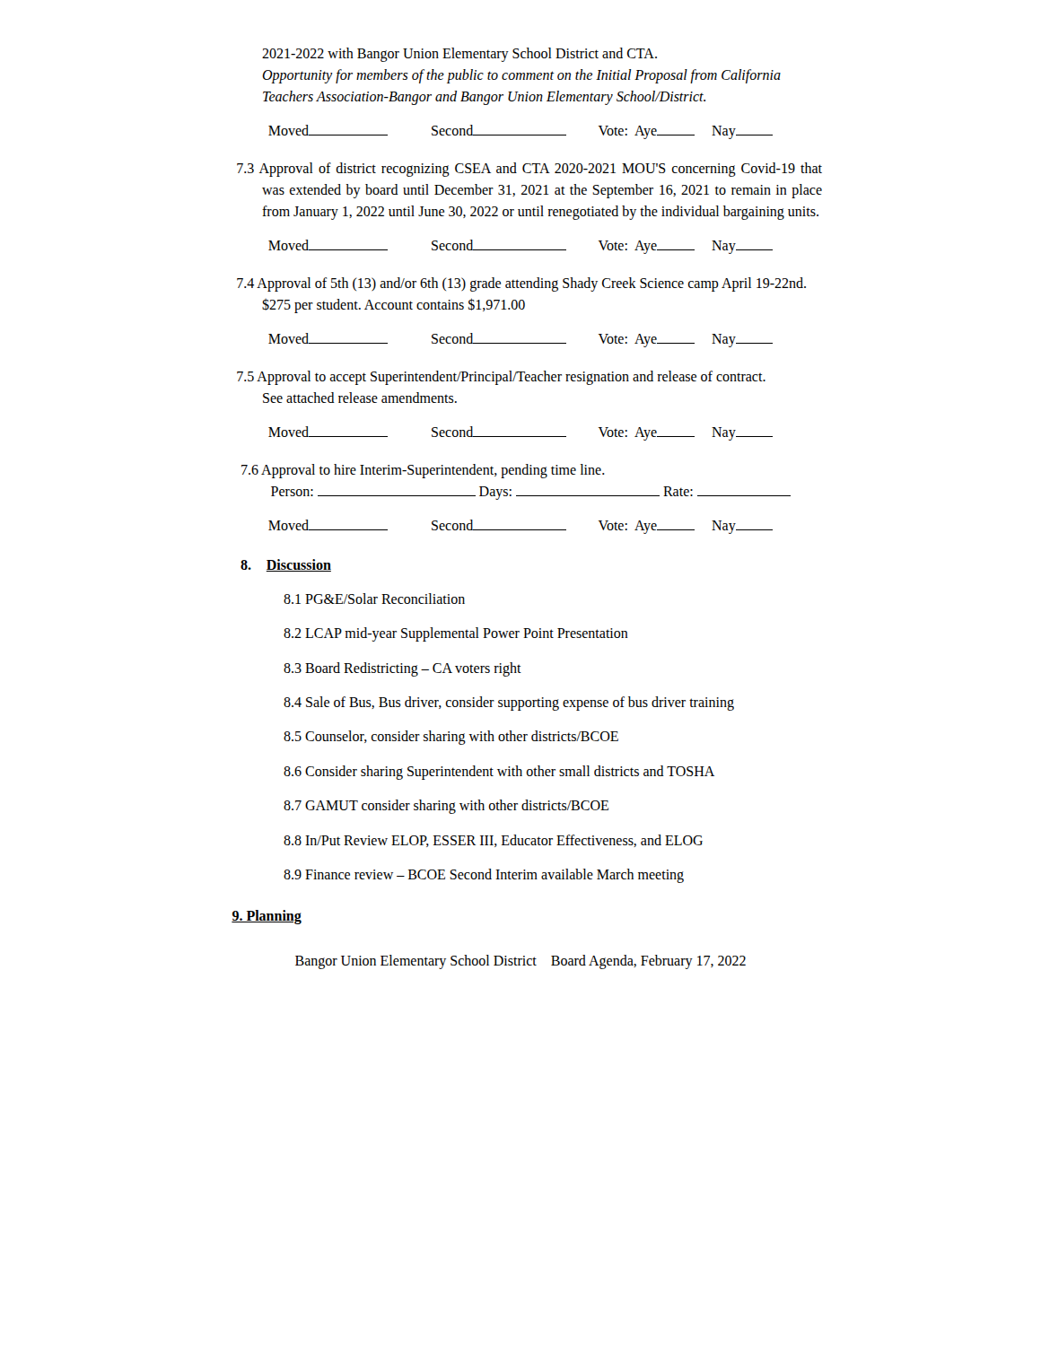2021-2022 with Bangor Union Elementary School District and CTA.
Opportunity for members of the public to comment on the Initial Proposal from California Teachers Association-Bangor and Bangor Union Elementary School/District.
Moved Second Vote: Aye Nay
7.3 Approval of district recognizing CSEA and CTA 2020-2021 MOU'S concerning Covid-19 that was extended by board until December 31, 2021 at the September 16, 2021 to remain in place from January 1, 2022 until June 30, 2022 or until renegotiated by the individual bargaining units.
Moved Second Vote: Aye Nay
7.4 Approval of 5th (13) and/or 6th (13) grade attending Shady Creek Science camp April 19-22nd.
$275 per student. Account contains $1,971.00
Moved Second Vote: Aye Nay
7.5 Approval to accept Superintendent/Principal/Teacher resignation and release of contract.
See attached release amendments.
Moved Second Vote: Aye Nay
7.6 Approval to hire Interim-Superintendent, pending time line.
Person: Days: Rate:
Moved Second Vote: Aye Nay
8. Discussion
8.1 PG&E/Solar Reconciliation
8.2 LCAP mid-year Supplemental Power Point Presentation
8.3 Board Redistricting – CA voters right
8.4 Sale of Bus, Bus driver, consider supporting expense of bus driver training
8.5 Counselor, consider sharing with other districts/BCOE
8.6 Consider sharing Superintendent with other small districts and TOSHA
8.7 GAMUT consider sharing with other districts/BCOE
8.8 In/Put Review ELOP, ESSER III, Educator Effectiveness, and ELOG
8.9 Finance review – BCOE Second Interim available March meeting
9. Planning
Bangor Union Elementary School District Board Agenda, February 17, 2022